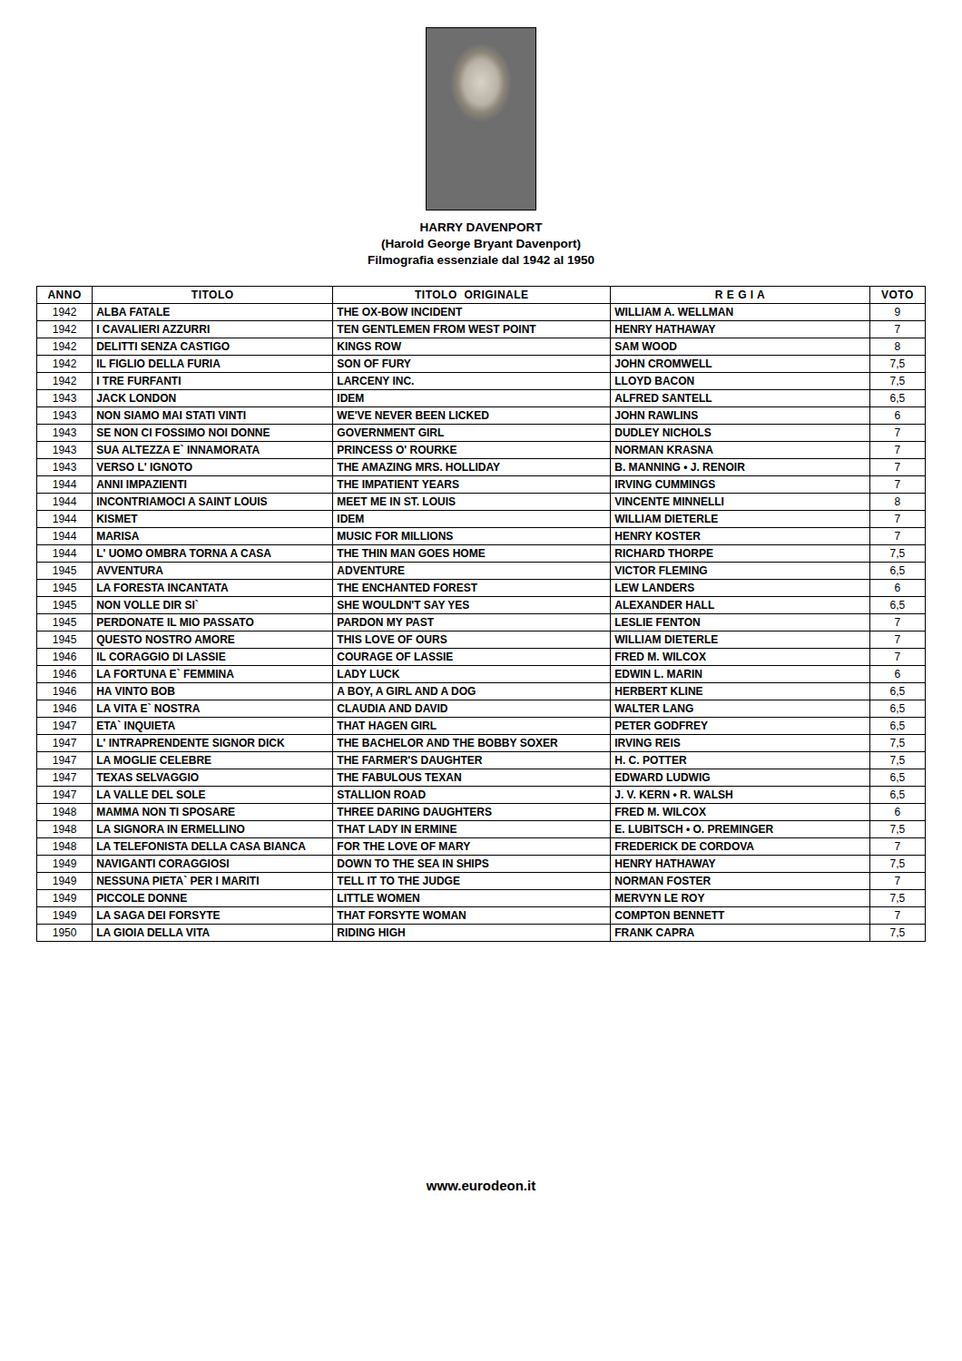HARRY DAVENPORT
(Harold George Bryant Davenport)
Filmografia essenziale dal 1942 al 1950
| ANNO | TITOLO | TITOLO ORIGINALE | R E G I A | VOTO |
| --- | --- | --- | --- | --- |
| 1942 | ALBA FATALE | THE OX-BOW INCIDENT | WILLIAM A. WELLMAN | 9 |
| 1942 | I CAVALIERI AZZURRI | TEN GENTLEMEN FROM WEST POINT | HENRY HATHAWAY | 7 |
| 1942 | DELITTI SENZA CASTIGO | KINGS ROW | SAM WOOD | 8 |
| 1942 | IL FIGLIO DELLA FURIA | SON OF FURY | JOHN CROMWELL | 7,5 |
| 1942 | I TRE FURFANTI | LARCENY INC. | LLOYD BACON | 7,5 |
| 1943 | JACK LONDON | IDEM | ALFRED SANTELL | 6,5 |
| 1943 | NON SIAMO MAI STATI VINTI | WE'VE NEVER BEEN LICKED | JOHN RAWLINS | 6 |
| 1943 | SE NON CI FOSSIMO NOI DONNE | GOVERNMENT GIRL | DUDLEY NICHOLS | 7 |
| 1943 | SUA ALTEZZA E` INNAMORATA | PRINCESS O' ROURKE | NORMAN KRASNA | 7 |
| 1943 | VERSO L' IGNOTO | THE AMAZING MRS. HOLLIDAY | B. MANNING • J. RENOIR | 7 |
| 1944 | ANNI IMPAZIENTI | THE IMPATIENT YEARS | IRVING CUMMINGS | 7 |
| 1944 | INCONTRIAMOCI A SAINT LOUIS | MEET ME IN ST. LOUIS | VINCENTE MINNELLI | 8 |
| 1944 | KISMET | IDEM | WILLIAM DIETERLE | 7 |
| 1944 | MARISA | MUSIC FOR MILLIONS | HENRY KOSTER | 7 |
| 1944 | L' UOMO OMBRA TORNA A CASA | THE THIN MAN GOES HOME | RICHARD THORPE | 7,5 |
| 1945 | AVVENTURA | ADVENTURE | VICTOR FLEMING | 6,5 |
| 1945 | LA FORESTA INCANTATA | THE ENCHANTED FOREST | LEW LANDERS | 6 |
| 1945 | NON VOLLE DIR SI` | SHE WOULDN'T SAY YES | ALEXANDER HALL | 6,5 |
| 1945 | PERDONATE IL MIO PASSATO | PARDON MY PAST | LESLIE FENTON | 7 |
| 1945 | QUESTO NOSTRO AMORE | THIS LOVE OF OURS | WILLIAM DIETERLE | 7 |
| 1946 | IL CORAGGIO DI LASSIE | COURAGE OF LASSIE | FRED M. WILCOX | 7 |
| 1946 | LA FORTUNA E` FEMMINA | LADY LUCK | EDWIN L. MARIN | 6 |
| 1946 | HA VINTO BOB | A BOY, A GIRL AND A DOG | HERBERT KLINE | 6,5 |
| 1946 | LA VITA E` NOSTRA | CLAUDIA AND DAVID | WALTER LANG | 6,5 |
| 1947 | ETA` INQUIETA | THAT HAGEN GIRL | PETER GODFREY | 6,5 |
| 1947 | L' INTRAPRENDENTE SIGNOR DICK | THE BACHELOR AND THE BOBBY SOXER | IRVING REIS | 7,5 |
| 1947 | LA MOGLIE CELEBRE | THE FARMER'S DAUGHTER | H. C. POTTER | 7,5 |
| 1947 | TEXAS SELVAGGIO | THE FABULOUS TEXAN | EDWARD LUDWIG | 6,5 |
| 1947 | LA VALLE DEL SOLE | STALLION ROAD | J. V. KERN • R. WALSH | 6,5 |
| 1948 | MAMMA NON TI SPOSARE | THREE DARING DAUGHTERS | FRED M. WILCOX | 6 |
| 1948 | LA SIGNORA IN ERMELLINO | THAT LADY IN ERMINE | E. LUBITSCH • O. PREMINGER | 7,5 |
| 1948 | LA TELEFONISTA DELLA CASA BIANCA | FOR THE LOVE OF MARY | FREDERICK DE CORDOVA | 7 |
| 1949 | NAVIGANTI CORAGGIOSI | DOWN TO THE SEA IN SHIPS | HENRY HATHAWAY | 7,5 |
| 1949 | NESSUNA PIETA` PER I MARITI | TELL IT TO THE JUDGE | NORMAN FOSTER | 7 |
| 1949 | PICCOLE DONNE | LITTLE WOMEN | MERVYN LE ROY | 7,5 |
| 1949 | LA SAGA DEI FORSYTE | THAT FORSYTE WOMAN | COMPTON BENNETT | 7 |
| 1950 | LA GIOIA DELLA VITA | RIDING HIGH | FRANK CAPRA | 7,5 |
www.eurodeon.it